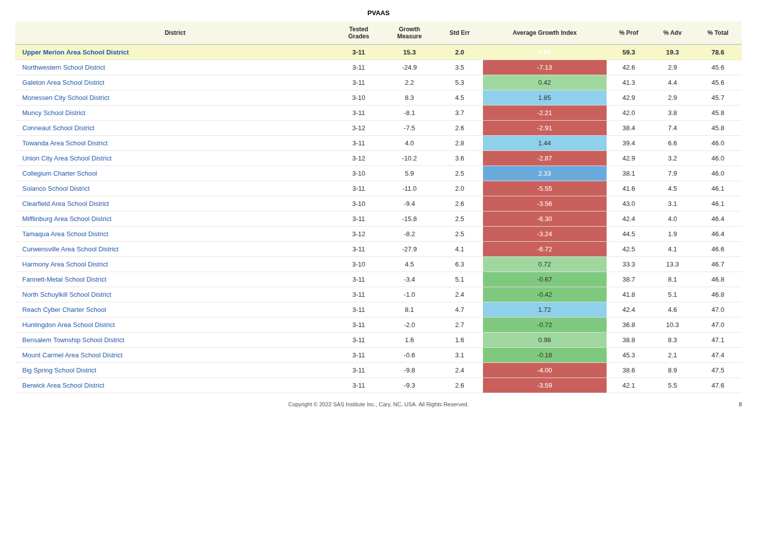PVAAS
| District | Tested Grades | Growth Measure | Std Err | Average Growth Index | % Prof | % Adv | % Total |
| --- | --- | --- | --- | --- | --- | --- | --- |
| Upper Merion Area School District | 3-11 | 15.3 | 2.0 | 7.62 | 59.3 | 19.3 | 78.6 |
| Northwestern School District | 3-11 | -24.9 | 3.5 | -7.13 | 42.6 | 2.9 | 45.6 |
| Galeton Area School District | 3-11 | 2.2 | 5.3 | 0.42 | 41.3 | 4.4 | 45.6 |
| Monessen City School District | 3-10 | 8.3 | 4.5 | 1.85 | 42.9 | 2.9 | 45.7 |
| Muncy School District | 3-11 | -8.1 | 3.7 | -2.21 | 42.0 | 3.8 | 45.8 |
| Conneaut School District | 3-12 | -7.5 | 2.6 | -2.91 | 38.4 | 7.4 | 45.8 |
| Towanda Area School District | 3-11 | 4.0 | 2.8 | 1.44 | 39.4 | 6.6 | 46.0 |
| Union City Area School District | 3-12 | -10.2 | 3.6 | -2.87 | 42.9 | 3.2 | 46.0 |
| Collegium Charter School | 3-10 | 5.9 | 2.5 | 2.33 | 38.1 | 7.9 | 46.0 |
| Solanco School District | 3-11 | -11.0 | 2.0 | -5.55 | 41.6 | 4.5 | 46.1 |
| Clearfield Area School District | 3-10 | -9.4 | 2.6 | -3.56 | 43.0 | 3.1 | 46.1 |
| Mifflinburg Area School District | 3-11 | -15.8 | 2.5 | -6.30 | 42.4 | 4.0 | 46.4 |
| Tamaqua Area School District | 3-12 | -8.2 | 2.5 | -3.24 | 44.5 | 1.9 | 46.4 |
| Curwensville Area School District | 3-11 | -27.9 | 4.1 | -6.72 | 42.5 | 4.1 | 46.6 |
| Harmony Area School District | 3-10 | 4.5 | 6.3 | 0.72 | 33.3 | 13.3 | 46.7 |
| Fannett-Metal School District | 3-11 | -3.4 | 5.1 | -0.67 | 38.7 | 8.1 | 46.8 |
| North Schuylkill School District | 3-11 | -1.0 | 2.4 | -0.42 | 41.8 | 5.1 | 46.8 |
| Reach Cyber Charter School | 3-11 | 8.1 | 4.7 | 1.72 | 42.4 | 4.6 | 47.0 |
| Huntingdon Area School District | 3-11 | -2.0 | 2.7 | -0.72 | 36.8 | 10.3 | 47.0 |
| Bensalem Township School District | 3-11 | 1.6 | 1.6 | 0.98 | 38.8 | 8.3 | 47.1 |
| Mount Carmel Area School District | 3-11 | -0.6 | 3.1 | -0.18 | 45.3 | 2.1 | 47.4 |
| Big Spring School District | 3-11 | -9.8 | 2.4 | -4.00 | 38.6 | 8.9 | 47.5 |
| Berwick Area School District | 3-11 | -9.3 | 2.6 | -3.59 | 42.1 | 5.5 | 47.6 |
Copyright © 2022 SAS Institute Inc., Cary, NC, USA. All Rights Reserved. 8